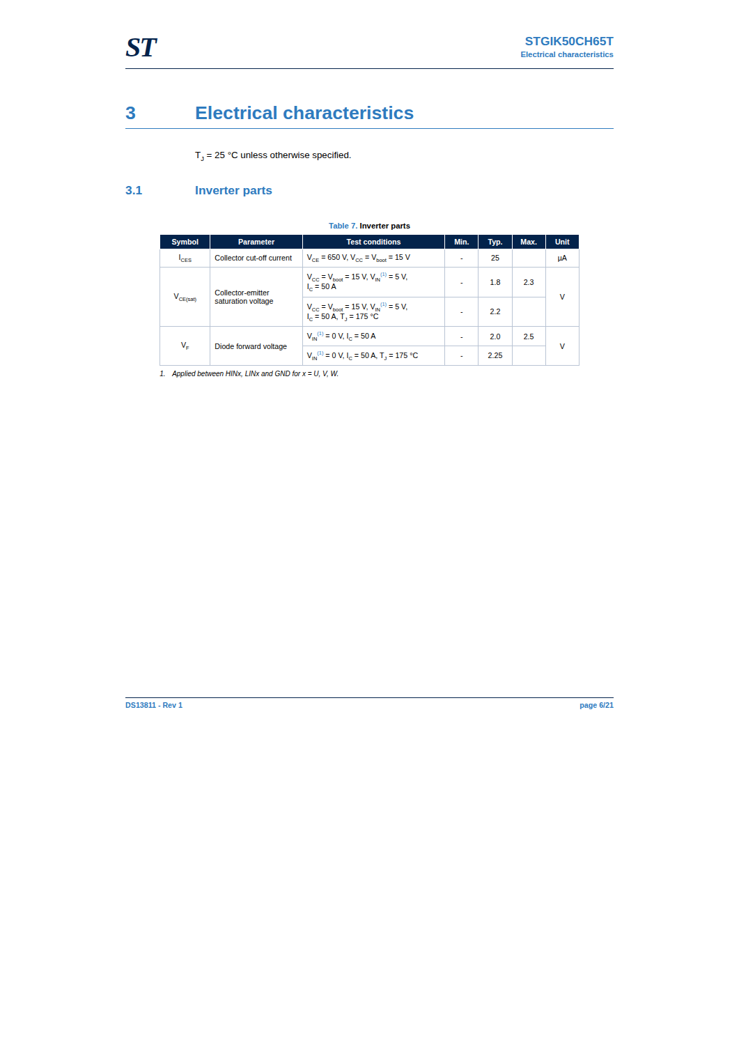ST
STGIK50CH65T
Electrical characteristics
3
Electrical characteristics
TJ = 25 °C unless otherwise specified.
3.1
Inverter parts
Table 7. Inverter parts
| Symbol | Parameter | Test conditions | Min. | Typ. | Max. | Unit |
| --- | --- | --- | --- | --- | --- | --- |
| I CES | Collector cut-off current | V CE = 650 V, V CC = V boot = 15 V | - | 25 | | µA |
| V CE(sat) | Collector-emitter saturation voltage | V CC = V boot = 15 V, V IN (1) = 5 V, I C = 50 A | - | 1.8 | 2.3 | V |
| V CC = V boot = 15 V, V IN (1) = 5 V, I C = 50 A, T J = 175 °C | - | 2.2 | |
| V F | Diode forward voltage | V IN (1) = 0 V, I C = 50 A | - | 2.0 | 2.5 | V |
| V IN (1) = 0 V, I C = 50 A, T J = 175 °C | - | 2.25 | |
1. Applied between HINx, LINx and GND for x = U, V, W.
DS13811 - Rev 1
page 6/21